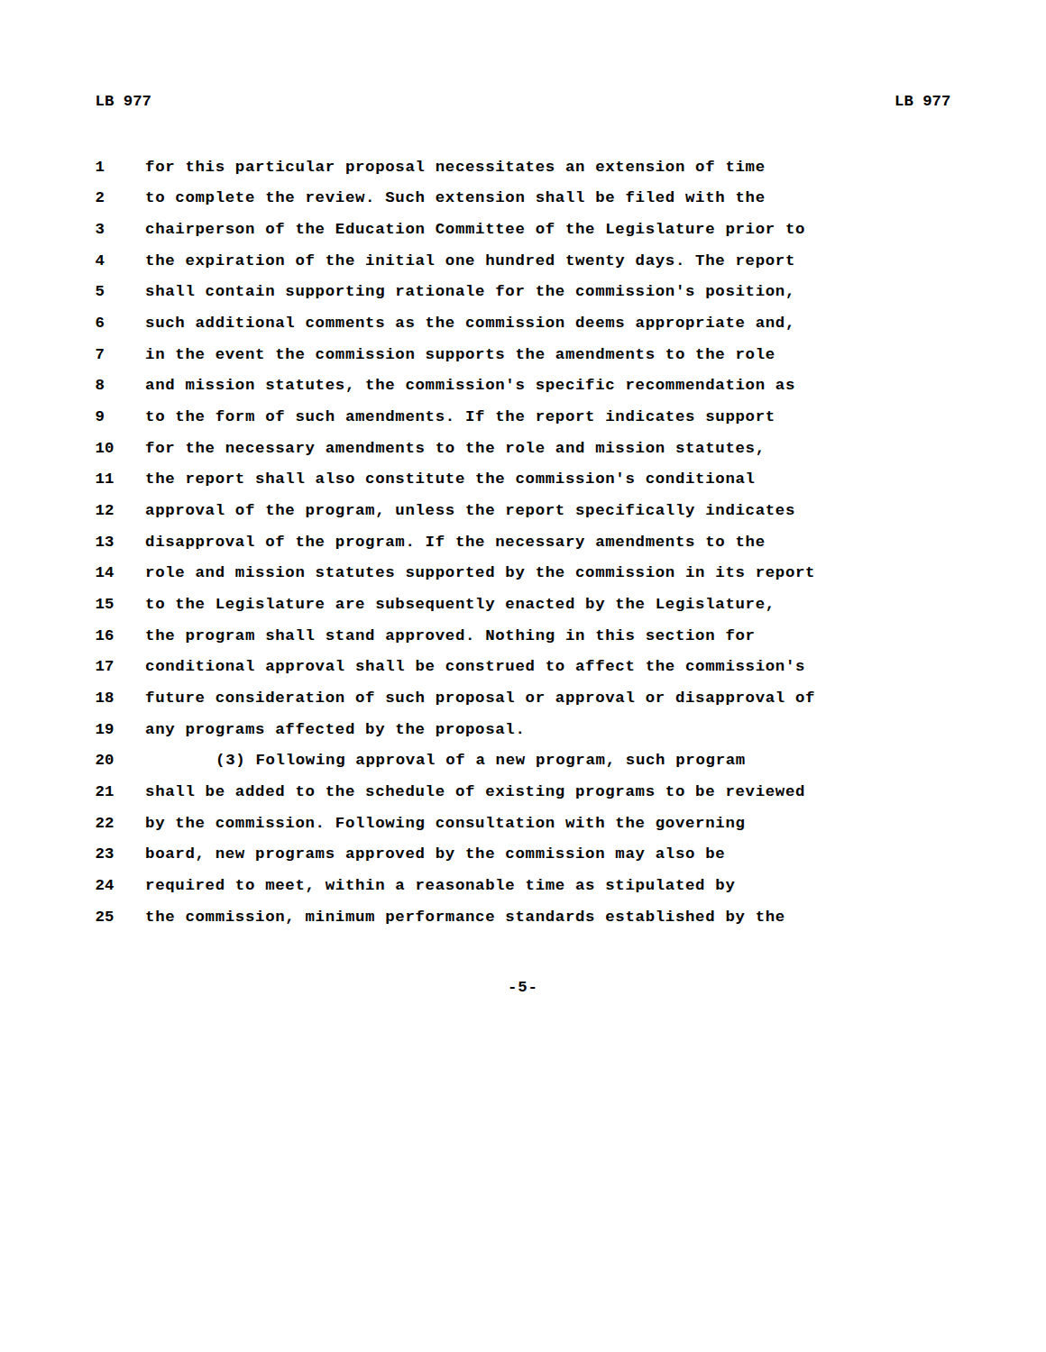LB 977 LB 977
1 for this particular proposal necessitates an extension of time
2 to complete the review. Such extension shall be filed with the
3 chairperson of the Education Committee of the Legislature prior to
4 the expiration of the initial one hundred twenty days. The report
5 shall contain supporting rationale for the commission's position,
6 such additional comments as the commission deems appropriate and,
7 in the event the commission supports the amendments to the role
8 and mission statutes, the commission's specific recommendation as
9 to the form of such amendments. If the report indicates support
10 for the necessary amendments to the role and mission statutes,
11 the report shall also constitute the commission's conditional
12 approval of the program, unless the report specifically indicates
13 disapproval of the program. If the necessary amendments to the
14 role and mission statutes supported by the commission in its report
15 to the Legislature are subsequently enacted by the Legislature,
16 the program shall stand approved. Nothing in this section for
17 conditional approval shall be construed to affect the commission's
18 future consideration of such proposal or approval or disapproval of
19 any programs affected by the proposal.
20 (3) Following approval of a new program, such program
21 shall be added to the schedule of existing programs to be reviewed
22 by the commission. Following consultation with the governing
23 board, new programs approved by the commission may also be
24 required to meet, within a reasonable time as stipulated by
25 the commission, minimum performance standards established by the
-5-